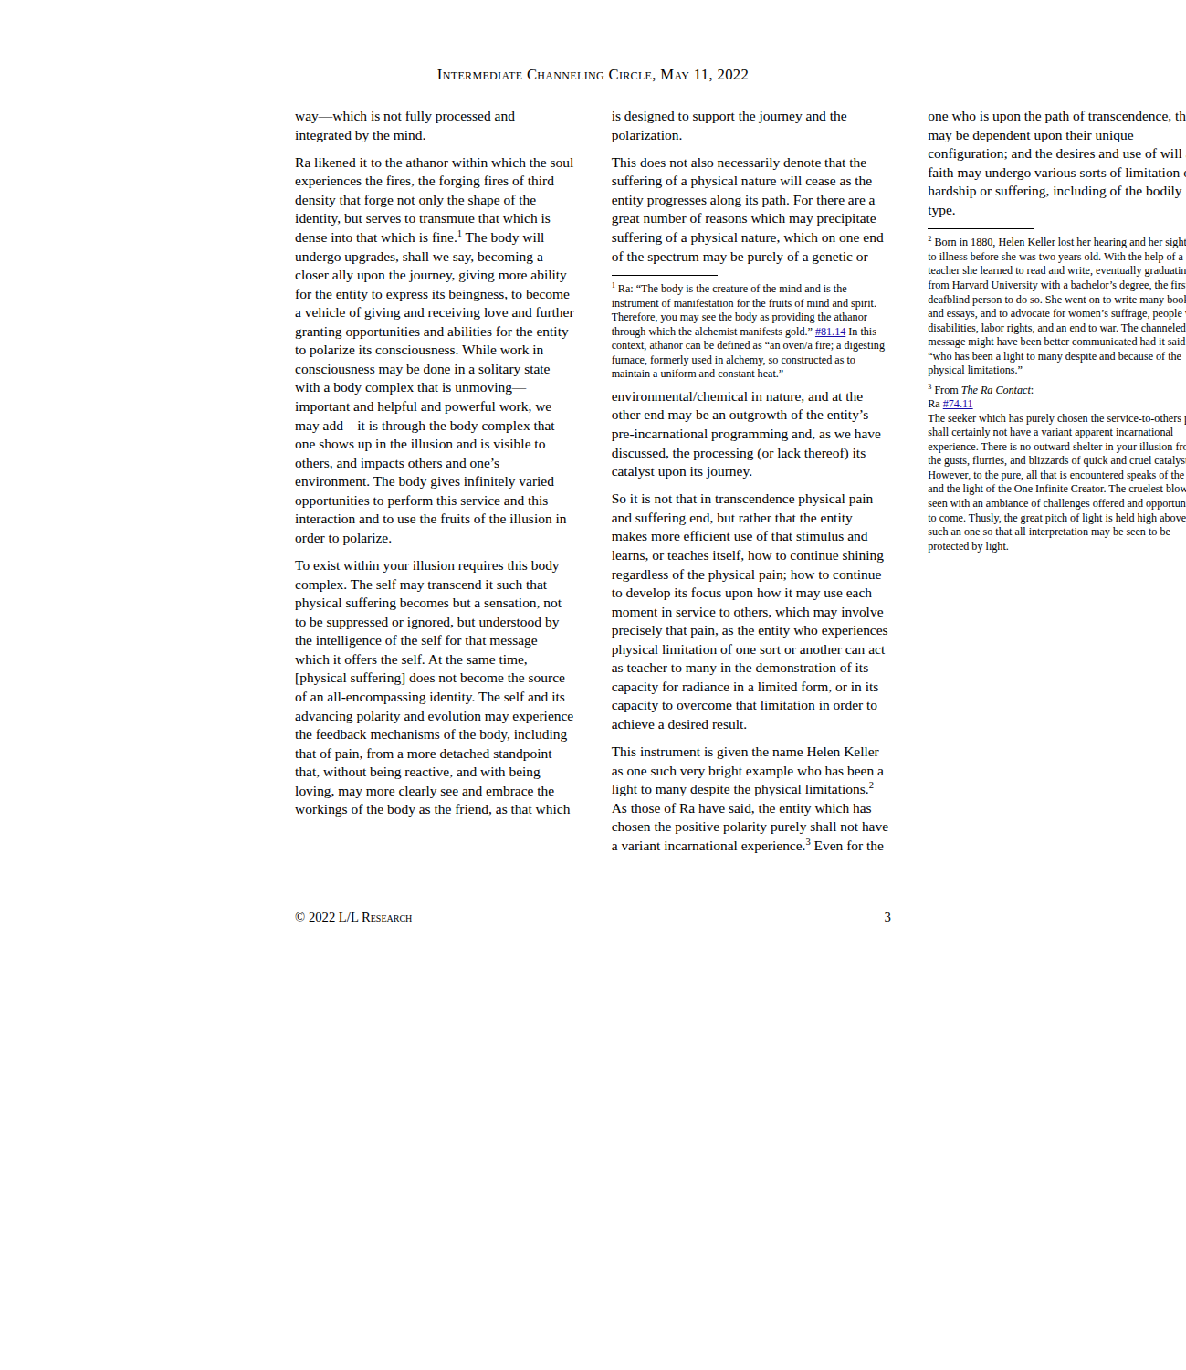Intermediate Channeling Circle, May 11, 2022
way—which is not fully processed and integrated by the mind.
Ra likened it to the athanor within which the soul experiences the fires, the forging fires of third density that forge not only the shape of the identity, but serves to transmute that which is dense into that which is fine.1 The body will undergo upgrades, shall we say, becoming a closer ally upon the journey, giving more ability for the entity to express its beingness, to become a vehicle of giving and receiving love and further granting opportunities and abilities for the entity to polarize its consciousness. While work in consciousness may be done in a solitary state with a body complex that is unmoving—important and helpful and powerful work, we may add—it is through the body complex that one shows up in the illusion and is visible to others, and impacts others and one’s environment. The body gives infinitely varied opportunities to perform this service and this interaction and to use the fruits of the illusion in order to polarize.
To exist within your illusion requires this body complex. The self may transcend it such that physical suffering becomes but a sensation, not to be suppressed or ignored, but understood by the intelligence of the self for that message which it offers the self. At the same time, [physical suffering] does not become the source of an all-encompassing identity. The self and its advancing polarity and evolution may experience the feedback mechanisms of the body, including that of pain, from a more detached standpoint that, without being reactive, and with being loving, may more clearly see and embrace the workings of the body as the friend, as that which is designed to support the journey and the polarization.
This does not also necessarily denote that the suffering of a physical nature will cease as the entity progresses along its path. For there are a great number of reasons which may precipitate suffering of a physical nature, which on one end of the spectrum may be purely of a genetic or
1 Ra: “The body is the creature of the mind and is the instrument of manifestation for the fruits of mind and spirit. Therefore, you may see the body as providing the athanor through which the alchemist manifests gold.” #81.14 In this context, athanor can be defined as “an oven/a fire; a digesting furnace, formerly used in alchemy, so constructed as to maintain a uniform and constant heat.”
environmental/chemical in nature, and at the other end may be an outgrowth of the entity’s pre-incarnational programming and, as we have discussed, the processing (or lack thereof) its catalyst upon its journey.
So it is not that in transcendence physical pain and suffering end, but rather that the entity makes more efficient use of that stimulus and learns, or teaches itself, how to continue shining regardless of the physical pain; how to continue to develop its focus upon how it may use each moment in service to others, which may involve precisely that pain, as the entity who experiences physical limitation of one sort or another can act as teacher to many in the demonstration of its capacity for radiance in a limited form, or in its capacity to overcome that limitation in order to achieve a desired result.
This instrument is given the name Helen Keller as one such very bright example who has been a light to many despite the physical limitations.2 As those of Ra have said, the entity which has chosen the positive polarity purely shall not have a variant incarnational experience.3 Even for the one who is upon the path of transcendence, they may be dependent upon their unique configuration; and the desires and use of will and faith may undergo various sorts of limitation or hardship or suffering, including of the bodily type.
2 Born in 1880, Helen Keller lost her hearing and her sight due to illness before she was two years old. With the help of a teacher she learned to read and write, eventually graduating from Harvard University with a bachelor’s degree, the first deafblind person to do so. She went on to write many books and essays, and to advocate for women’s suffrage, people with disabilities, labor rights, and an end to war. The channeled message might have been better communicated had it said: “who has been a light to many despite and because of the physical limitations.”
3 From The Ra Contact:
Ra #74.11
The seeker which has purely chosen the service-to-others path shall certainly not have a variant apparent incarnational experience. There is no outward shelter in your illusion from the gusts, flurries, and blizzards of quick and cruel catalyst. However, to the pure, all that is encountered speaks of the love and the light of the One Infinite Creator. The cruelest blow is seen with an ambiance of challenges offered and opportunities to come. Thusly, the great pitch of light is held high above such an one so that all interpretation may be seen to be protected by light.
© 2022 L/L Research 3